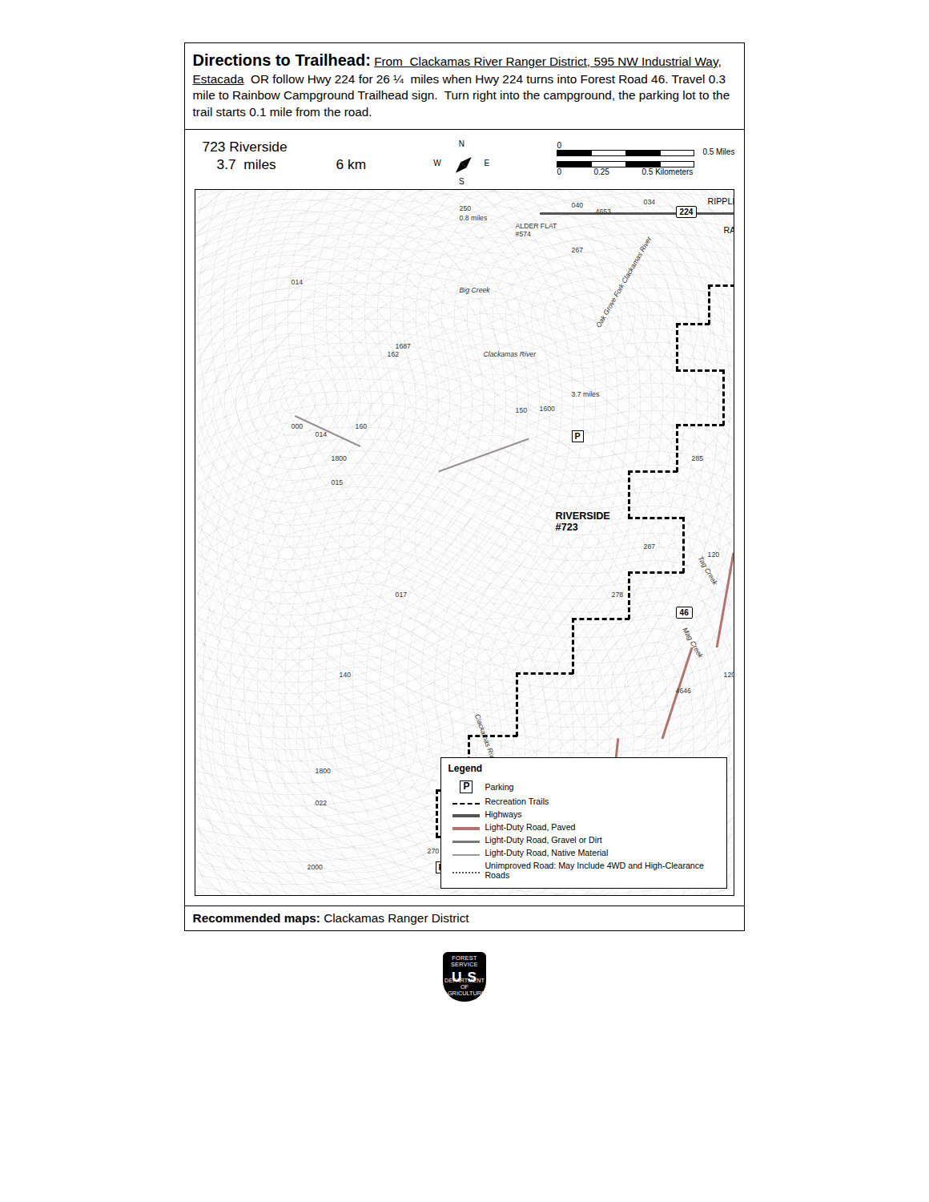Directions to Trailhead: From Clackamas River Ranger District, 595 NW Industrial Way, Estacada OR follow Hwy 224 for 26 ¼ miles when Hwy 224 turns into Forest Road 46. Travel 0.3 mile to Rainbow Campground Trailhead sign. Turn right into the campground, the parking lot to the trail starts 0.1 mile from the road.
723 Riverside
3.7 miles 6 km
N W E S
0
0.5 Miles
00.250.5 Kilometers
224
57
46
P
P
P
RIPPLEBROOK CG
RAINBOW CG
ALDER FLAT
#574
0.8 miles
Big Creek
Clackamas River
Oak Grove Fork Clackamas River
3.7 miles
RIVERSIDE
#723
Tag Creek
Mag Creek
Clackamas River
RIVERSIDE CG
250
040
4653
034
267
014
000
014
160
015
1800
162
1687
150
1600
262
111
112
037
098
011
4640
285
287
120
278
4646
120
017
140
1800
022
2000
270
4640
1600
Legend
| P | Parking |
| | Recreation Trails |
| | Highways |
| | Light-Duty Road, Paved |
| | Light-Duty Road, Gravel or Dirt |
| | Light-Duty Road, Native Material |
| | Unimproved Road: May Include 4WD and High-Clearance Roads |
Recommended maps: Clackamas Ranger District
FOREST SERVICE
U S
DEPARTMENT OF AGRICULTURE